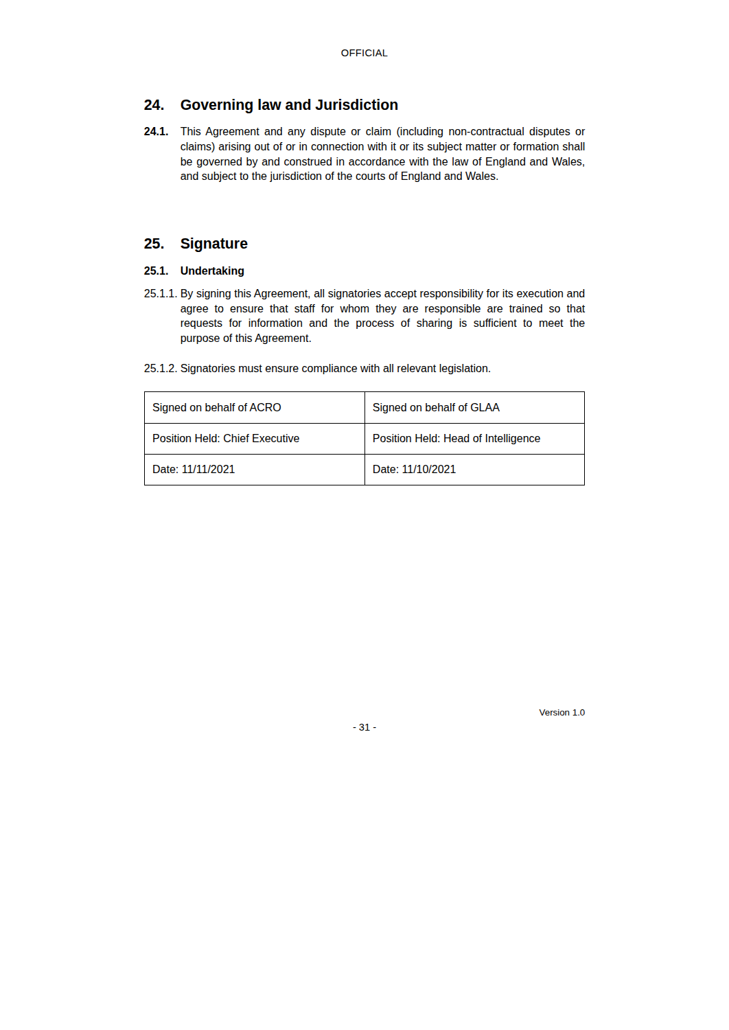OFFICIAL
24. Governing law and Jurisdiction
24.1.
This Agreement and any dispute or claim (including non-contractual disputes or claims) arising out of or in connection with it or its subject matter or formation shall be governed by and construed in accordance with the law of England and Wales, and subject to the jurisdiction of the courts of England and Wales.
25. Signature
25.1. Undertaking
25.1.1.
By signing this Agreement, all signatories accept responsibility for its execution and agree to ensure that staff for whom they are responsible are trained so that requests for information and the process of sharing is sufficient to meet the purpose of this Agreement.
25.1.2.
Signatories must ensure compliance with all relevant legislation.
| Signed on behalf of ACRO | Signed on behalf of GLAA |
| Position Held: Chief Executive | Position Held: Head of Intelligence |
| Date: 11/11/2021 | Date: 11/10/2021 |
Version 1.0
- 31 -